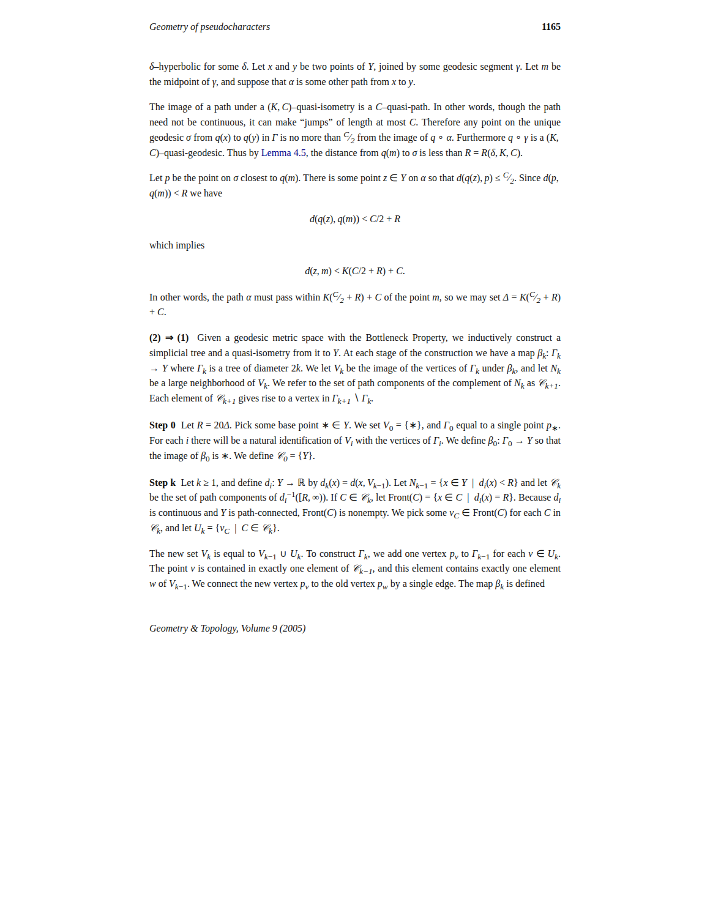Geometry of pseudocharacters 1165
δ–hyperbolic for some δ. Let x and y be two points of Y, joined by some geodesic segment γ. Let m be the midpoint of γ, and suppose that α is some other path from x to y.
The image of a path under a (K, C)–quasi-isometry is a C–quasi-path. In other words, though the path need not be continuous, it can make “jumps” of length at most C. Therefore any point on the unique geodesic σ from q(x) to q(y) in Γ is no more than C⁄2 from the image of q ∘ α. Furthermore q ∘ γ is a (K, C)–quasi-geodesic. Thus by Lemma 4.5, the distance from q(m) to σ is less than R = R(δ, K, C).
Let p be the point on σ closest to q(m). There is some point z ∈ Y on α so that d(q(z), p) ≤ C⁄2. Since d(p, q(m)) < R we have
d(q(z), q(m)) < C/2 + R
which implies
d(z, m) < K(C/2 + R) + C.
In other words, the path α must pass within K(C⁄2 + R) + C of the point m, so we may set Δ = K(C⁄2 + R) + C.
(2) ⇒ (1) Given a geodesic metric space with the Bottleneck Property, we inductively construct a simplicial tree and a quasi-isometry from it to Y. At each stage of the construction we have a map βk: Γk → Y where Γk is a tree of diameter 2k. We let Vk be the image of the vertices of Γk under βk, and let Nk be a large neighborhood of Vk. We refer to the set of path components of the complement of Nk as 𝒞k+1. Each element of 𝒞k+1 gives rise to a vertex in Γk+1 ∖ Γk.
Step 0 Let R = 20Δ. Pick some base point ∗ ∈ Y. We set V0 = {∗}, and Γ0 equal to a single point p∗. For each i there will be a natural identification of Vi with the vertices of Γi. We define β0: Γ0 → Y so that the image of β0 is ∗. We define 𝒞0 = {Y}.
Step k Let k ≥ 1, and define di: Y → ℝ by dk(x) = d(x, Vk−1). Let Nk−1 = {x ∈ Y | di(x) < R} and let 𝒞k be the set of path components of di−1([R, ∞)). If C ∈ 𝒞k, let Front(C) = {x ∈ C | di(x) = R}. Because di is continuous and Y is path-connected, Front(C) is nonempty. We pick some vC ∈ Front(C) for each C in 𝒞k, and let Uk = {vC | C ∈ 𝒞k}.
The new set Vk is equal to Vk−1 ∪ Uk. To construct Γk, we add one vertex pv to Γk−1 for each v ∈ Uk. The point v is contained in exactly one element of 𝒞k−1, and this element contains exactly one element w of Vk−1. We connect the new vertex pv to the old vertex pw by a single edge. The map βk is defined
Geometry & Topology, Volume 9 (2005)